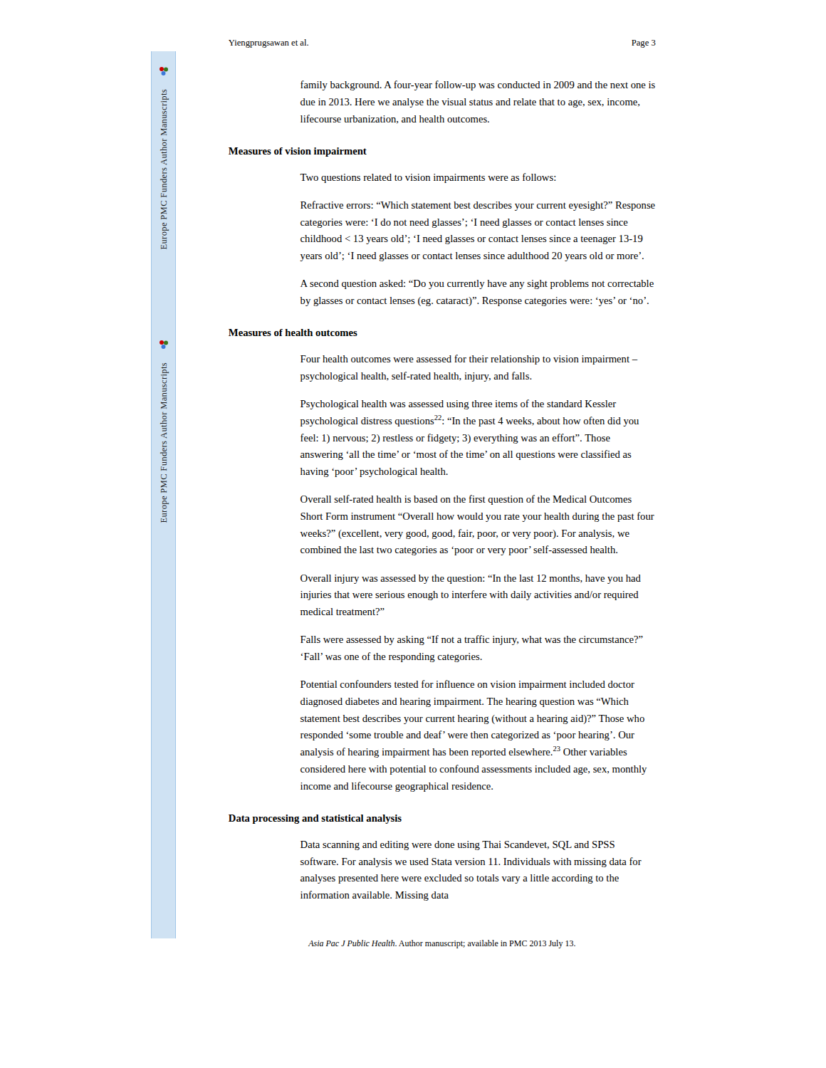Europe PMC Funders Author Manuscripts
Europe PMC Funders Author Manuscripts
Yiengprugsawan et al. Page 3
family background. A four-year follow-up was conducted in 2009 and the next one is due in 2013. Here we analyse the visual status and relate that to age, sex, income, lifecourse urbanization, and health outcomes.
Measures of vision impairment
Two questions related to vision impairments were as follows:
Refractive errors: “Which statement best describes your current eyesight?” Response categories were: ‘I do not need glasses’; ‘I need glasses or contact lenses since childhood < 13 years old’; ‘I need glasses or contact lenses since a teenager 13-19 years old’; ‘I need glasses or contact lenses since adulthood 20 years old or more’.
A second question asked: “Do you currently have any sight problems not correctable by glasses or contact lenses (eg. cataract)”. Response categories were: ‘yes’ or ‘no’.
Measures of health outcomes
Four health outcomes were assessed for their relationship to vision impairment – psychological health, self-rated health, injury, and falls.
Psychological health was assessed using three items of the standard Kessler psychological distress questions22: “In the past 4 weeks, about how often did you feel: 1) nervous; 2) restless or fidgety; 3) everything was an effort”. Those answering ‘all the time’ or ‘most of the time’ on all questions were classified as having ‘poor’ psychological health.
Overall self-rated health is based on the first question of the Medical Outcomes Short Form instrument “Overall how would you rate your health during the past four weeks?” (excellent, very good, good, fair, poor, or very poor). For analysis, we combined the last two categories as ‘poor or very poor’ self-assessed health.
Overall injury was assessed by the question: “In the last 12 months, have you had injuries that were serious enough to interfere with daily activities and/or required medical treatment?”
Falls were assessed by asking “If not a traffic injury, what was the circumstance?” ‘Fall’ was one of the responding categories.
Potential confounders tested for influence on vision impairment included doctor diagnosed diabetes and hearing impairment. The hearing question was “Which statement best describes your current hearing (without a hearing aid)?” Those who responded ‘some trouble and deaf’ were then categorized as ‘poor hearing’. Our analysis of hearing impairment has been reported elsewhere.23 Other variables considered here with potential to confound assessments included age, sex, monthly income and lifecourse geographical residence.
Data processing and statistical analysis
Data scanning and editing were done using Thai Scandevet, SQL and SPSS software. For analysis we used Stata version 11. Individuals with missing data for analyses presented here were excluded so totals vary a little according to the information available. Missing data
Asia Pac J Public Health. Author manuscript; available in PMC 2013 July 13.